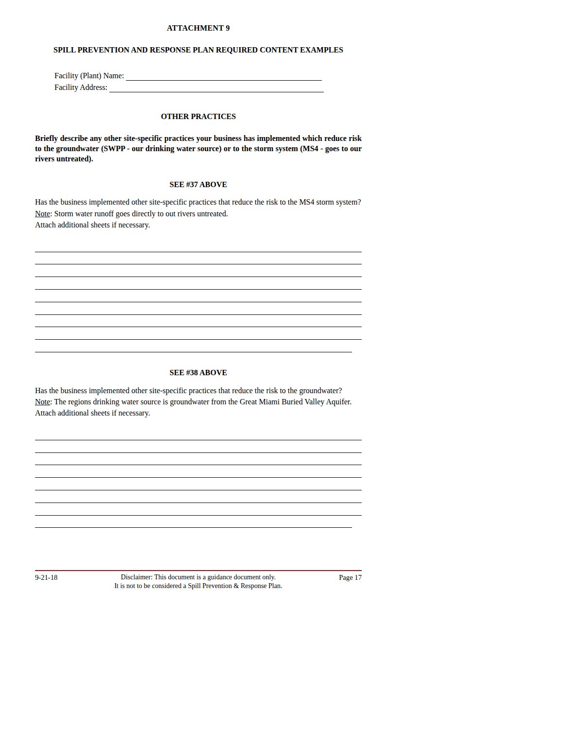ATTACHMENT 9
SPILL PREVENTION AND RESPONSE PLAN REQUIRED CONTENT EXAMPLES
Facility (Plant) Name:
Facility Address:
OTHER PRACTICES
Briefly describe any other site-specific practices your business has implemented which reduce risk to the groundwater (SWPP - our drinking water source) or to the storm system (MS4 - goes to our rivers untreated).
SEE #37 ABOVE
Has the business implemented other site-specific practices that reduce the risk to the MS4 storm system?
Note: Storm water runoff goes directly to out rivers untreated.
Attach additional sheets if necessary.
SEE #38 ABOVE
Has the business implemented other site-specific practices that reduce the risk to the groundwater?
Note: The regions drinking water source is groundwater from the Great Miami Buried Valley Aquifer.
Attach additional sheets if necessary.
9-21-18
Disclaimer: This document is a guidance document only.
It is not to be considered a Spill Prevention & Response Plan.
Page 17